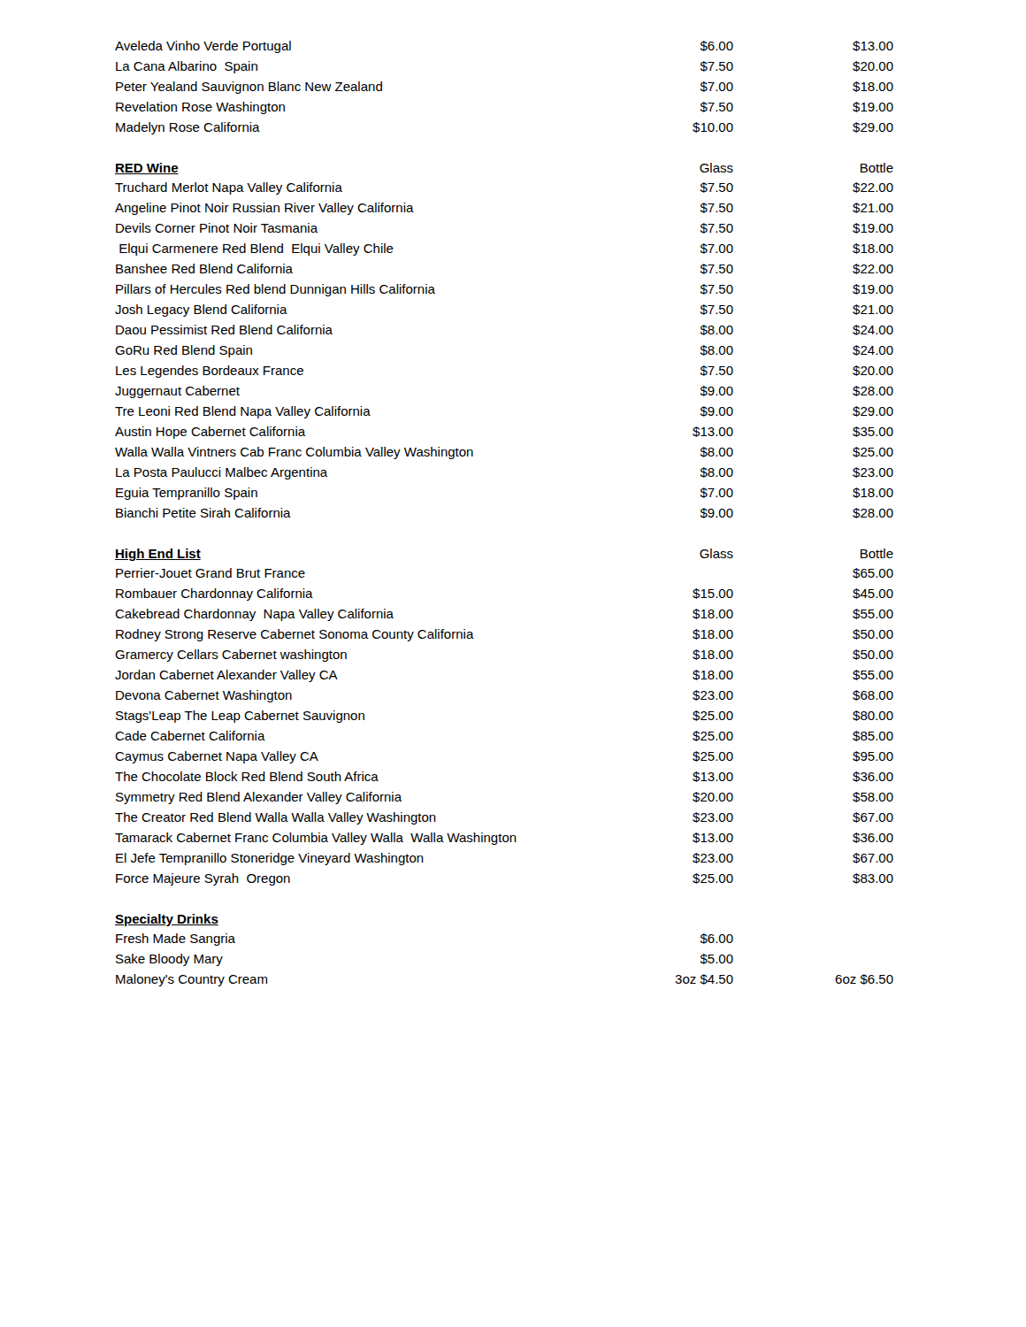| Aveleda Vinho Verde Portugal | $6.00 | $13.00 |
| La Cana Albarino Spain | $7.50 | $20.00 |
| Peter Yealand Sauvignon Blanc New Zealand | $7.00 | $18.00 |
| Revelation Rose Washington | $7.50 | $19.00 |
| Madelyn Rose California | $10.00 | $29.00 |
| RED Wine | Glass | Bottle |
| Truchard Merlot Napa Valley California | $7.50 | $22.00 |
| Angeline Pinot Noir Russian River Valley California | $7.50 | $21.00 |
| Devils Corner Pinot Noir Tasmania | $7.50 | $19.00 |
| Elqui Carmenere Red Blend Elqui Valley Chile | $7.00 | $18.00 |
| Banshee Red Blend California | $7.50 | $22.00 |
| Pillars of Hercules Red blend Dunnigan Hills California | $7.50 | $19.00 |
| Josh Legacy Blend California | $7.50 | $21.00 |
| Daou Pessimist Red Blend California | $8.00 | $24.00 |
| GoRu Red Blend Spain | $8.00 | $24.00 |
| Les Legendes Bordeaux France | $7.50 | $20.00 |
| Juggernaut Cabernet | $9.00 | $28.00 |
| Tre Leoni Red Blend Napa Valley California | $9.00 | $29.00 |
| Austin Hope Cabernet California | $13.00 | $35.00 |
| Walla Walla Vintners Cab Franc Columbia Valley Washington | $8.00 | $25.00 |
| La Posta Paulucci Malbec Argentina | $8.00 | $23.00 |
| Eguia Tempranillo Spain | $7.00 | $18.00 |
| Bianchi Petite Sirah California | $9.00 | $28.00 |
| High End List | Glass | Bottle |
| Perrier-Jouet Grand Brut France | | $65.00 |
| Rombauer Chardonnay California | $15.00 | $45.00 |
| Cakebread Chardonnay Napa Valley California | $18.00 | $55.00 |
| Rodney Strong Reserve Cabernet Sonoma County California | $18.00 | $50.00 |
| Gramercy Cellars Cabernet washington | $18.00 | $50.00 |
| Jordan Cabernet Alexander Valley CA | $18.00 | $55.00 |
| Devona Cabernet Washington | $23.00 | $68.00 |
| Stags'Leap The Leap Cabernet Sauvignon | $25.00 | $80.00 |
| Cade Cabernet California | $25.00 | $85.00 |
| Caymus Cabernet Napa Valley CA | $25.00 | $95.00 |
| The Chocolate Block Red Blend South Africa | $13.00 | $36.00 |
| Symmetry Red Blend Alexander Valley California | $20.00 | $58.00 |
| The Creator Red Blend Walla Walla Valley Washington | $23.00 | $67.00 |
| Tamarack Cabernet Franc Columbia Valley Walla Walla Washington | $13.00 | $36.00 |
| El Jefe Tempranillo Stoneridge Vineyard Washington | $23.00 | $67.00 |
| Force Majeure Syrah Oregon | $25.00 | $83.00 |
| Specialty Drinks | | |
| Fresh Made Sangria | $6.00 | |
| Sake Bloody Mary | $5.00 | |
| Maloney's Country Cream | 3oz $4.50 | 6oz $6.50 |